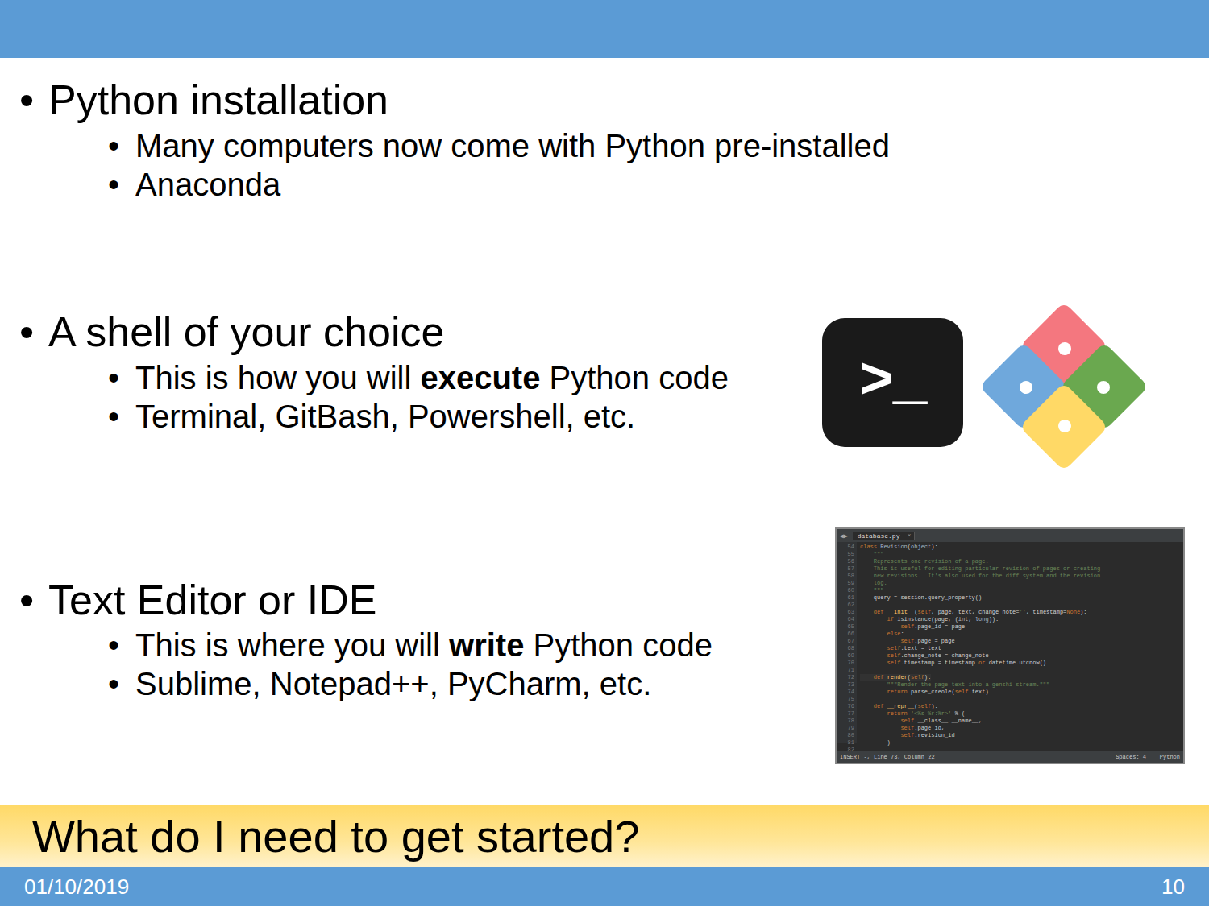Python installation
Many computers now come with Python pre-installed
Anaconda
A shell of your choice
This is how you will execute Python code
Terminal, GitBash, Powershell, etc.
Text Editor or IDE
This is where you will write Python code
Sublime, Notepad++, PyCharm, etc.
>_
◀▶ database.py×
54
55
56
57
58
59
60
61
62
63
64
65
66
67
68
69
70
71
72
73
74
75
76
77
78
79
80
81
82
83
class Revision(object): """ Represents one revision of a page. This is useful for editing particular revision of pages or creating new revisions. It's also used for the diff system and the revision log. """ query = session.query_property() def __init__(self, page, text, change_note='', timestamp=None): if isinstance(page, (int, long)): self.page_id = page else: self.page = page self.text = text self.change_note = change_note self.timestamp = timestamp or datetime.utcnow() def render(self): """Render the page text into a genshi stream.""" return parse_creole(self.text) def __repr__(self): return '<%s %r:%r>' % ( self.__class__.__name__, self.page_id, self.revision_id )
INSERT -, Line 73, Column 22 Spaces: 4 Python
What do I need to get started?
01/10/2019 10